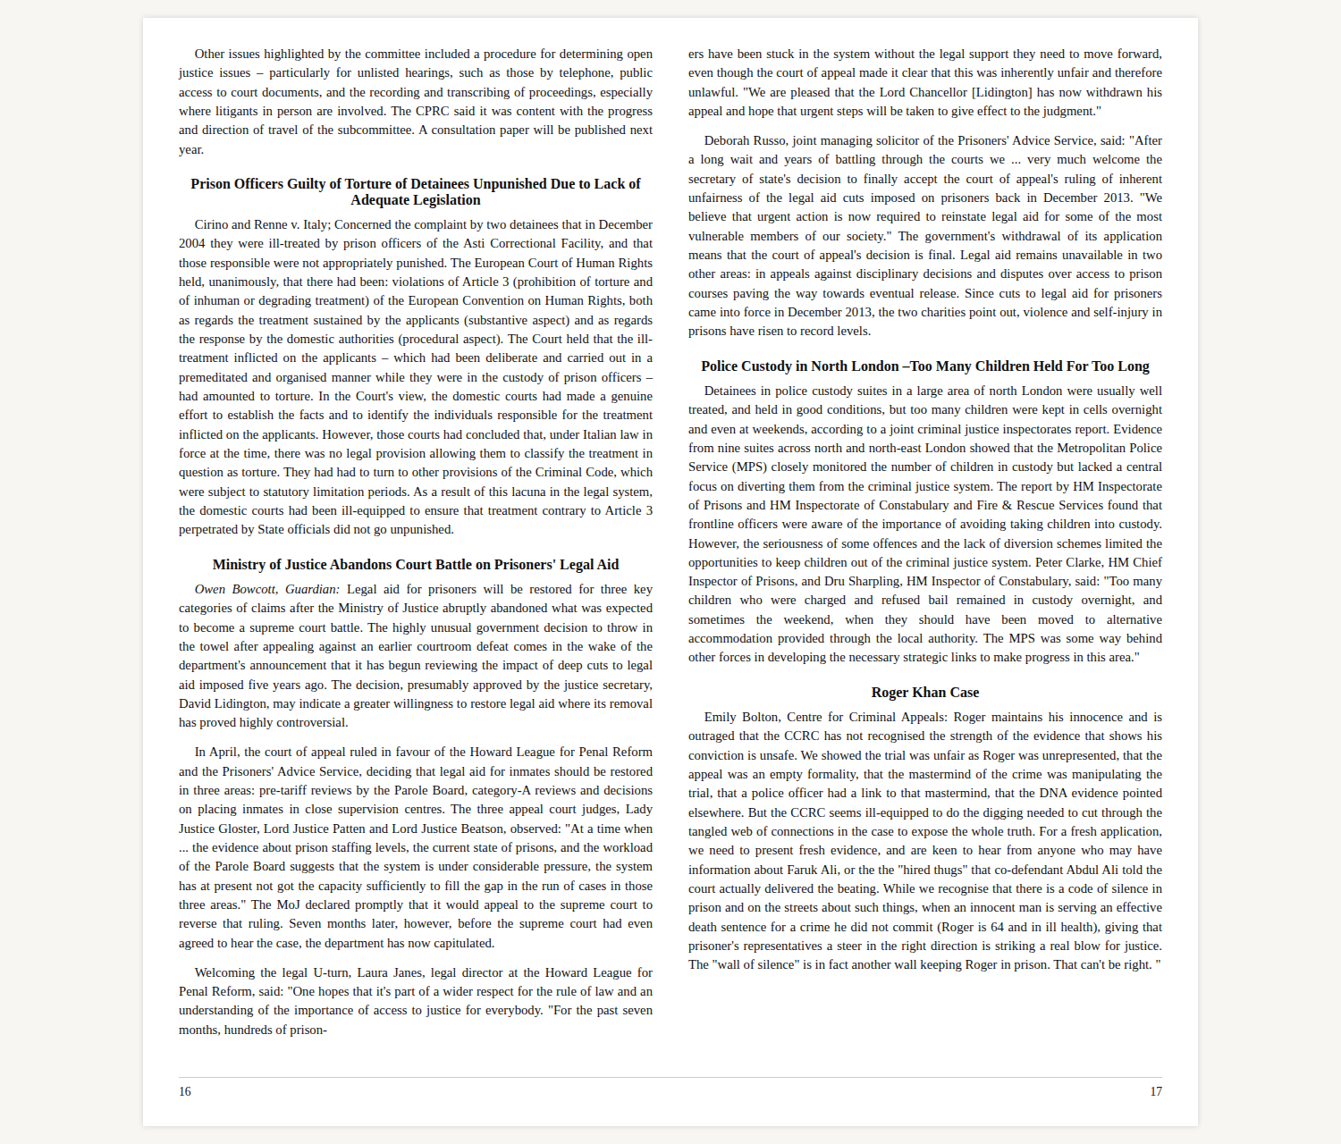Other issues highlighted by the committee included a procedure for determining open justice issues – particularly for unlisted hearings, such as those by telephone, public access to court documents, and the recording and transcribing of proceedings, especially where litigants in person are involved. The CPRC said it was content with the progress and direction of travel of the subcommittee. A consultation paper will be published next year.
Prison Officers Guilty of Torture of Detainees Unpunished Due to Lack of Adequate Legislation
Cirino and Renne v. Italy; Concerned the complaint by two detainees that in December 2004 they were ill-treated by prison officers of the Asti Correctional Facility, and that those responsible were not appropriately punished. The European Court of Human Rights held, unanimously, that there had been: violations of Article 3 (prohibition of torture and of inhuman or degrading treatment) of the European Convention on Human Rights, both as regards the treatment sustained by the applicants (substantive aspect) and as regards the response by the domestic authorities (procedural aspect). The Court held that the ill-treatment inflicted on the applicants – which had been deliberate and carried out in a premeditated and organised manner while they were in the custody of prison officers – had amounted to torture. In the Court's view, the domestic courts had made a genuine effort to establish the facts and to identify the individuals responsible for the treatment inflicted on the applicants. However, those courts had concluded that, under Italian law in force at the time, there was no legal provision allowing them to classify the treatment in question as torture. They had had to turn to other provisions of the Criminal Code, which were subject to statutory limitation periods. As a result of this lacuna in the legal system, the domestic courts had been ill-equipped to ensure that treatment contrary to Article 3 perpetrated by State officials did not go unpunished.
Ministry of Justice Abandons Court Battle on Prisoners' Legal Aid
Owen Bowcott, Guardian: Legal aid for prisoners will be restored for three key categories of claims after the Ministry of Justice abruptly abandoned what was expected to become a supreme court battle. The highly unusual government decision to throw in the towel after appealing against an earlier courtroom defeat comes in the wake of the department's announcement that it has begun reviewing the impact of deep cuts to legal aid imposed five years ago. The decision, presumably approved by the justice secretary, David Lidington, may indicate a greater willingness to restore legal aid where its removal has proved highly controversial.
In April, the court of appeal ruled in favour of the Howard League for Penal Reform and the Prisoners' Advice Service, deciding that legal aid for inmates should be restored in three areas: pre-tariff reviews by the Parole Board, category-A reviews and decisions on placing inmates in close supervision centres. The three appeal court judges, Lady Justice Gloster, Lord Justice Patten and Lord Justice Beatson, observed: "At a time when ... the evidence about prison staffing levels, the current state of prisons, and the workload of the Parole Board suggests that the system is under considerable pressure, the system has at present not got the capacity sufficiently to fill the gap in the run of cases in those three areas." The MoJ declared promptly that it would appeal to the supreme court to reverse that ruling. Seven months later, however, before the supreme court had even agreed to hear the case, the department has now capitulated.
Welcoming the legal U-turn, Laura Janes, legal director at the Howard League for Penal Reform, said: "One hopes that it's part of a wider respect for the rule of law and an understanding of the importance of access to justice for everybody. "For the past seven months, hundreds of prison-
ers have been stuck in the system without the legal support they need to move forward, even though the court of appeal made it clear that this was inherently unfair and therefore unlawful. "We are pleased that the Lord Chancellor [Lidington] has now withdrawn his appeal and hope that urgent steps will be taken to give effect to the judgment."
Deborah Russo, joint managing solicitor of the Prisoners' Advice Service, said: "After a long wait and years of battling through the courts we ... very much welcome the secretary of state's decision to finally accept the court of appeal's ruling of inherent unfairness of the legal aid cuts imposed on prisoners back in December 2013. "We believe that urgent action is now required to reinstate legal aid for some of the most vulnerable members of our society." The government's withdrawal of its application means that the court of appeal's decision is final. Legal aid remains unavailable in two other areas: in appeals against disciplinary decisions and disputes over access to prison courses paving the way towards eventual release. Since cuts to legal aid for prisoners came into force in December 2013, the two charities point out, violence and self-injury in prisons have risen to record levels.
Police Custody in North London –Too Many Children Held For Too Long
Detainees in police custody suites in a large area of north London were usually well treated, and held in good conditions, but too many children were kept in cells overnight and even at weekends, according to a joint criminal justice inspectorates report. Evidence from nine suites across north and north-east London showed that the Metropolitan Police Service (MPS) closely monitored the number of children in custody but lacked a central focus on diverting them from the criminal justice system. The report by HM Inspectorate of Prisons and HM Inspectorate of Constabulary and Fire & Rescue Services found that frontline officers were aware of the importance of avoiding taking children into custody. However, the seriousness of some offences and the lack of diversion schemes limited the opportunities to keep children out of the criminal justice system. Peter Clarke, HM Chief Inspector of Prisons, and Dru Sharpling, HM Inspector of Constabulary, said: "Too many children who were charged and refused bail remained in custody overnight, and sometimes the weekend, when they should have been moved to alternative accommodation provided through the local authority. The MPS was some way behind other forces in developing the necessary strategic links to make progress in this area."
Roger Khan Case
Emily Bolton, Centre for Criminal Appeals: Roger maintains his innocence and is outraged that the CCRC has not recognised the strength of the evidence that shows his conviction is unsafe. We showed the trial was unfair as Roger was unrepresented, that the appeal was an empty formality, that the mastermind of the crime was manipulating the trial, that a police officer had a link to that mastermind, that the DNA evidence pointed elsewhere. But the CCRC seems ill-equipped to do the digging needed to cut through the tangled web of connections in the case to expose the whole truth. For a fresh application, we need to present fresh evidence, and are keen to hear from anyone who may have information about Faruk Ali, or the the "hired thugs" that co-defendant Abdul Ali told the court actually delivered the beating. While we recognise that there is a code of silence in prison and on the streets about such things, when an innocent man is serving an effective death sentence for a crime he did not commit (Roger is 64 and in ill health), giving that prisoner's representatives a steer in the right direction is striking a real blow for justice. The "wall of silence" is in fact another wall keeping Roger in prison. That can't be right. "
16 17